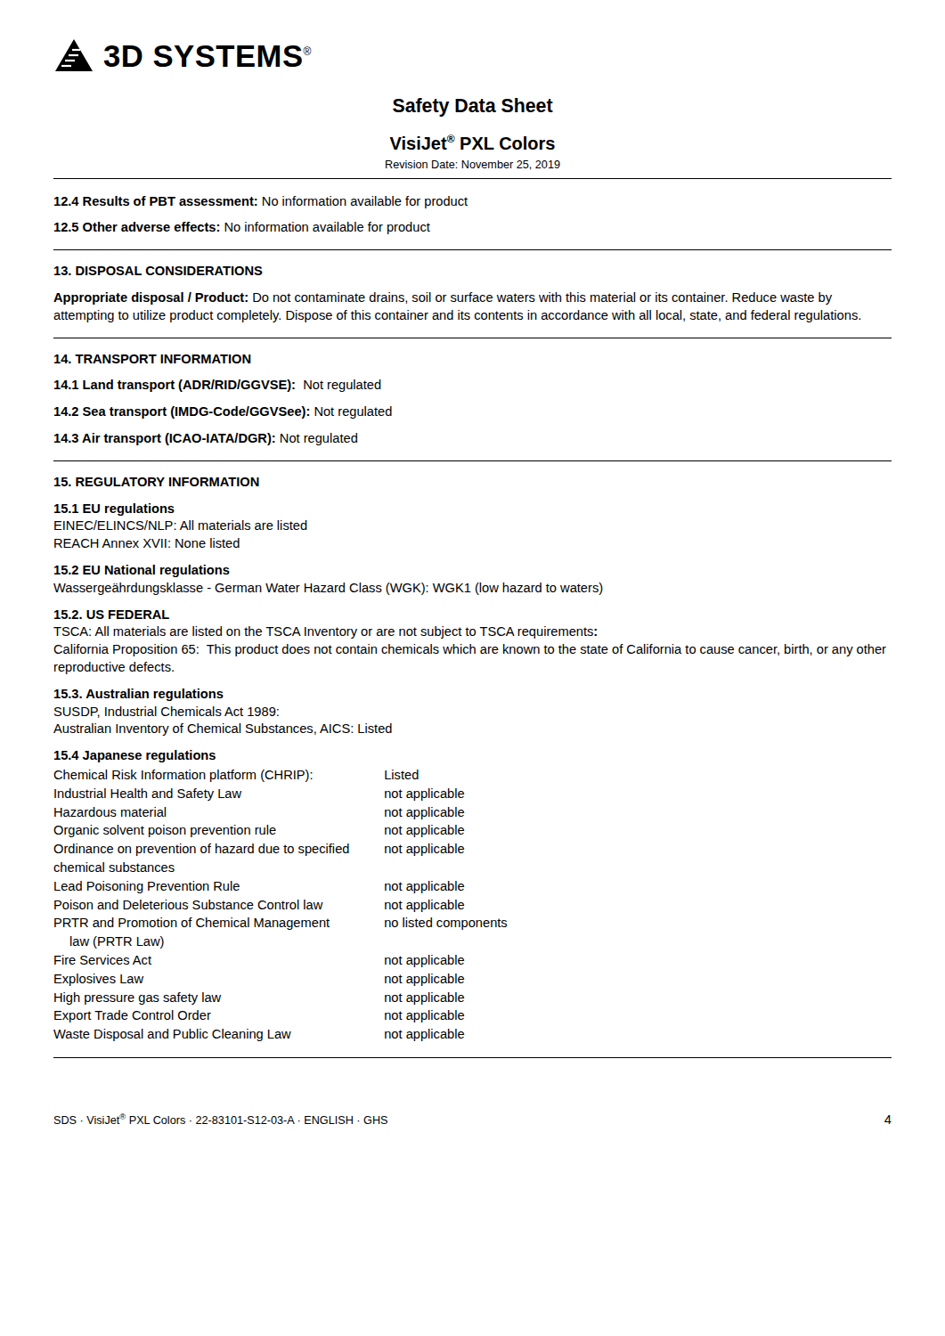3D SYSTEMS®
Safety Data Sheet
VisiJet® PXL Colors
Revision Date: November 25, 2019
12.4 Results of PBT assessment: No information available for product
12.5 Other adverse effects: No information available for product
13. DISPOSAL CONSIDERATIONS
Appropriate disposal / Product: Do not contaminate drains, soil or surface waters with this material or its container. Reduce waste by attempting to utilize product completely. Dispose of this container and its contents in accordance with all local, state, and federal regulations.
14. TRANSPORT INFORMATION
14.1 Land transport (ADR/RID/GGVSE): Not regulated
14.2 Sea transport (IMDG-Code/GGVSee): Not regulated
14.3 Air transport (ICAO-IATA/DGR): Not regulated
15. REGULATORY INFORMATION
15.1 EU regulations
EINEC/ELINCS/NLP: All materials are listed
REACH Annex XVII: None listed
15.2 EU National regulations
Wassergeährdungsklasse - German Water Hazard Class (WGK): WGK1 (low hazard to waters)
15.2. US FEDERAL
TSCA: All materials are listed on the TSCA Inventory or are not subject to TSCA requirements:
California Proposition 65: This product does not contain chemicals which are known to the state of California to cause cancer, birth, or any other reproductive defects.
15.3. Australian regulations
SUSDP, Industrial Chemicals Act 1989:
Australian Inventory of Chemical Substances, AICS: Listed
15.4 Japanese regulations
| Chemical Risk Information platform (CHRIP): | Listed |
| Industrial Health and Safety Law | not applicable |
| Hazardous material | not applicable |
| Organic solvent poison prevention rule | not applicable |
| Ordinance on prevention of hazard due to specified | not applicable |
| chemical substances | |
| Lead Poisoning Prevention Rule | not applicable |
| Poison and Deleterious Substance Control law | not applicable |
| PRTR and Promotion of Chemical Management | no listed components |
| law (PRTR Law) | |
| Fire Services Act | not applicable |
| Explosives Law | not applicable |
| High pressure gas safety law | not applicable |
| Export Trade Control Order | not applicable |
| Waste Disposal and Public Cleaning Law | not applicable |
SDS · VisiJet® PXL Colors · 22-83101-S12-03-A · ENGLISH · GHS
4